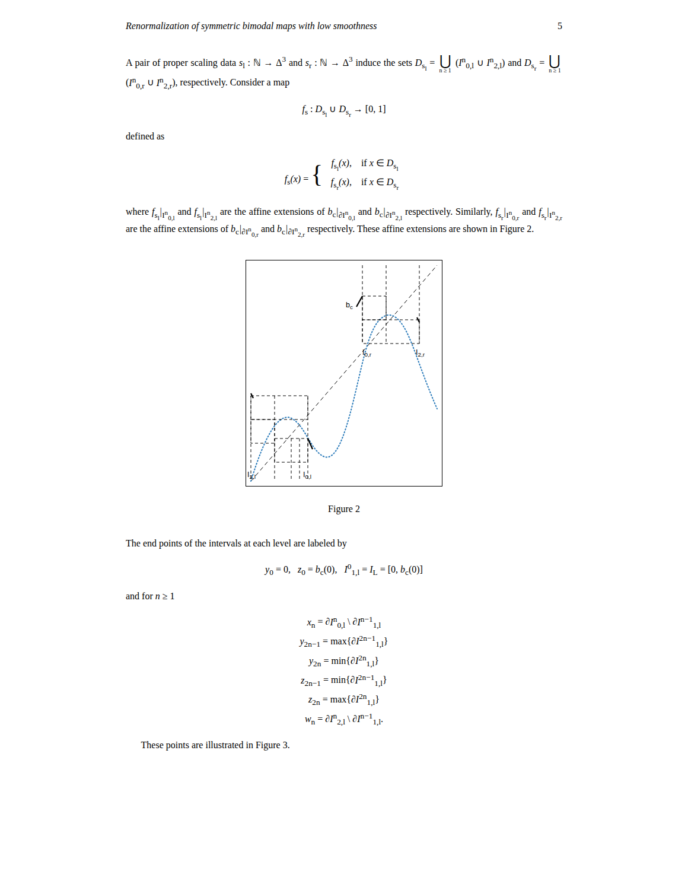Renormalization of symmetric bimodal maps with low smoothness 5
A pair of proper scaling data sl : ℕ → Δ3 and sr : ℕ → Δ3 induce the sets Dsl = ⋃n ≥ 1 (In0,l ∪ In2,l) and Dsr = ⋃n ≥ 1 (In0,r ∪ In2,r), respectively. Consider a map
fs : Dsl ∪ Dsr → [0, 1]
defined as
fs(x) = {
| f s l (x) , | if x ∈ D s l |
| f s r (x) , | if x ∈ D s r |
where fsl|In0,l and fsl|In2,l are the affine extensions of bc|∂In0,l and bc|∂In2,l respectively. Similarly, fsr|In0,r and fsr|In2,r are the affine extensions of bc|∂In0,r and bc|∂In2,r respectively. These affine extensions are shown in Figure 2.
I0,r I2,r I2,l I0,l bc
Figure 2
The end points of the intervals at each level are labeled by
y0 = 0, z0 = bc(0), I01,l = IL = [0, bc(0)]
and for n ≥ 1
xn = ∂In0,l \ ∂In−11,l
y2n−1 = max{∂I2n−11,l}
y2n = min{∂I2n1,l}
z2n−1 = min{∂I2n−11,l}
z2n = max{∂I2n1,l}
wn = ∂In2,l \ ∂In−11,l.
These points are illustrated in Figure 3.